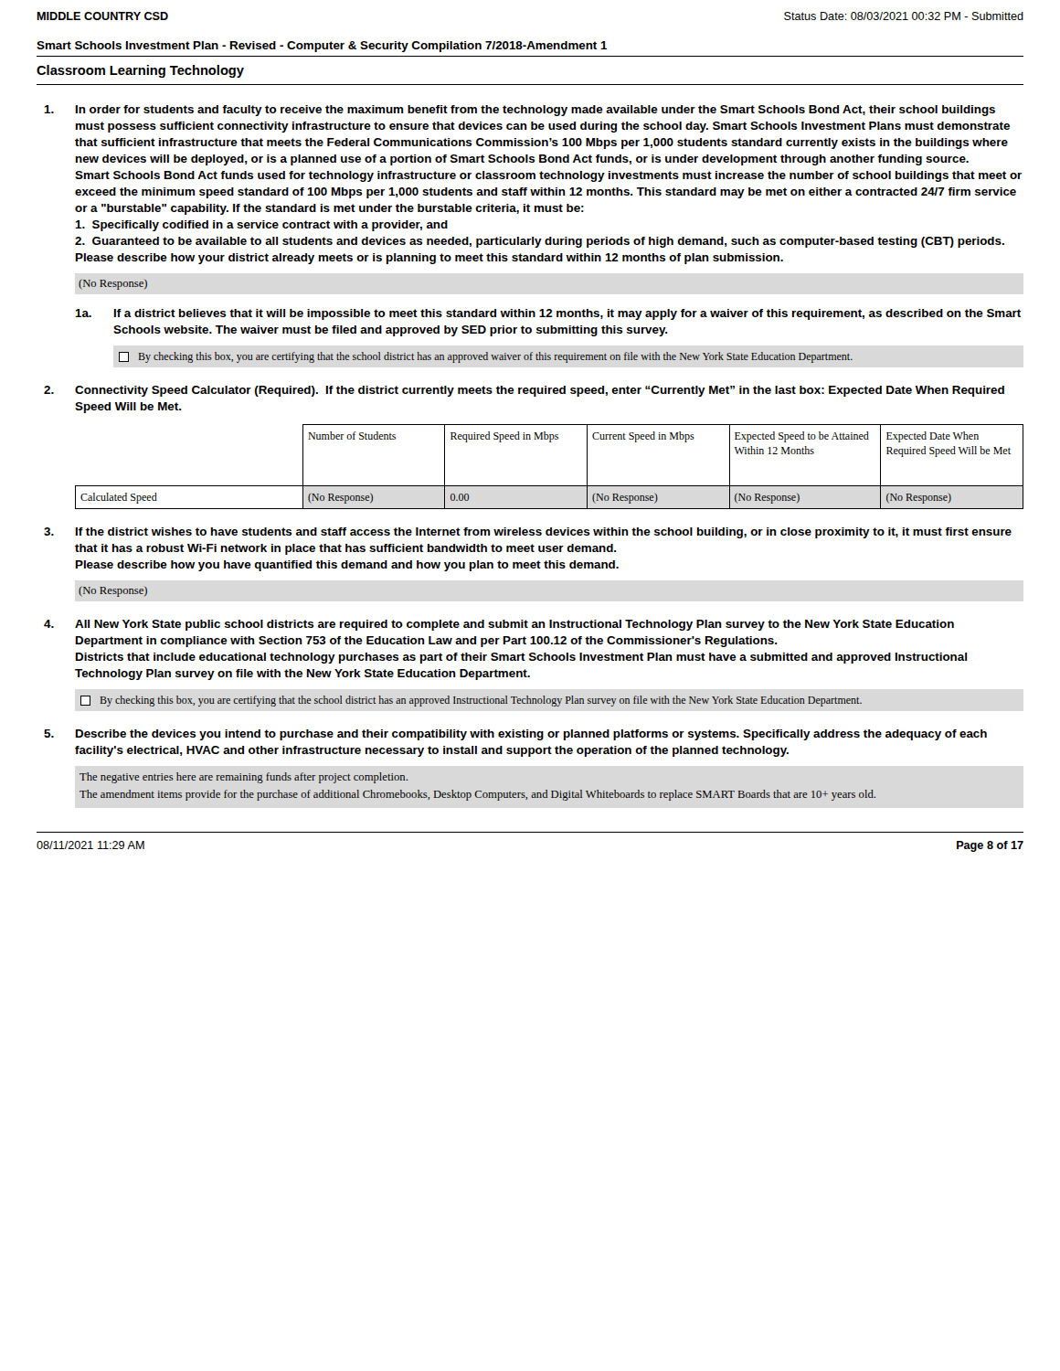MIDDLE COUNTRY CSD
Status Date: 08/03/2021 00:32 PM - Submitted
Smart Schools Investment Plan - Revised - Computer & Security Compilation 7/2018-Amendment 1
Classroom Learning Technology
In order for students and faculty to receive the maximum benefit from the technology made available under the Smart Schools Bond Act, their school buildings must possess sufficient connectivity infrastructure to ensure that devices can be used during the school day. Smart Schools Investment Plans must demonstrate that sufficient infrastructure that meets the Federal Communications Commission’s 100 Mbps per 1,000 students standard currently exists in the buildings where new devices will be deployed, or is a planned use of a portion of Smart Schools Bond Act funds, or is under development through another funding source.
Smart Schools Bond Act funds used for technology infrastructure or classroom technology investments must increase the number of school buildings that meet or exceed the minimum speed standard of 100 Mbps per 1,000 students and staff within 12 months. This standard may be met on either a contracted 24/7 firm service or a "burstable" capability. If the standard is met under the burstable criteria, it must be:
1. Specifically codified in a service contract with a provider, and
2. Guaranteed to be available to all students and devices as needed, particularly during periods of high demand, such as computer-based testing (CBT) periods.
Please describe how your district already meets or is planning to meet this standard within 12 months of plan submission.
(No Response)
1a.
If a district believes that it will be impossible to meet this standard within 12 months, it may apply for a waiver of this requirement, as described on the Smart Schools website. The waiver must be filed and approved by SED prior to submitting this survey.
By checking this box, you are certifying that the school district has an approved waiver of this requirement on file with the New York State Education Department.
Connectivity Speed Calculator (Required). If the district currently meets the required speed, enter “Currently Met” in the last box: Expected Date When Required Speed Will be Met.
| | Number of Students | Required Speed in Mbps | Current Speed in Mbps | Expected Speed to be Attained Within 12 Months | Expected Date When Required Speed Will be Met |
| --- | --- | --- | --- | --- | --- |
| Calculated Speed | (No Response) | 0.00 | (No Response) | (No Response) | (No Response) |
If the district wishes to have students and staff access the Internet from wireless devices within the school building, or in close proximity to it, it must first ensure that it has a robust Wi-Fi network in place that has sufficient bandwidth to meet user demand.
Please describe how you have quantified this demand and how you plan to meet this demand.
(No Response)
All New York State public school districts are required to complete and submit an Instructional Technology Plan survey to the New York State Education Department in compliance with Section 753 of the Education Law and per Part 100.12 of the Commissioner's Regulations.
Districts that include educational technology purchases as part of their Smart Schools Investment Plan must have a submitted and approved Instructional Technology Plan survey on file with the New York State Education Department.
By checking this box, you are certifying that the school district has an approved Instructional Technology Plan survey on file with the New York State Education Department.
Describe the devices you intend to purchase and their compatibility with existing or planned platforms or systems. Specifically address the adequacy of each facility's electrical, HVAC and other infrastructure necessary to install and support the operation of the planned technology.
The negative entries here are remaining funds after project completion.
The amendment items provide for the purchase of additional Chromebooks, Desktop Computers, and Digital Whiteboards to replace SMART Boards that are 10+ years old.
08/11/2021 11:29 AM
Page 8 of 17